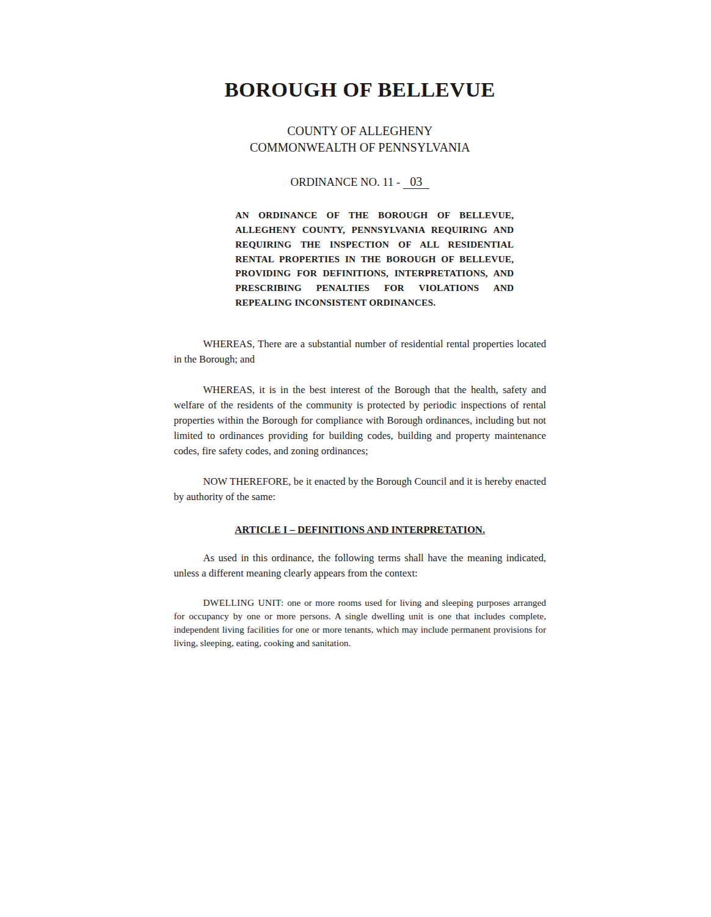BOROUGH OF BELLEVUE
COUNTY OF ALLEGHENY
COMMONWEALTH OF PENNSYLVANIA
ORDINANCE NO. 11 - 03
AN ORDINANCE OF THE BOROUGH OF BELLEVUE, ALLEGHENY COUNTY, PENNSYLVANIA REQUIRING AND REQUIRING THE INSPECTION OF ALL RESIDENTIAL RENTAL PROPERTIES IN THE BOROUGH OF BELLEVUE, PROVIDING FOR DEFINITIONS, INTERPRETATIONS, AND PRESCRIBING PENALTIES FOR VIOLATIONS AND REPEALING INCONSISTENT ORDINANCES.
WHEREAS, There are a substantial number of residential rental properties located in the Borough; and
WHEREAS, it is in the best interest of the Borough that the health, safety and welfare of the residents of the community is protected by periodic inspections of rental properties within the Borough for compliance with Borough ordinances, including but not limited to ordinances providing for building codes, building and property maintenance codes, fire safety codes, and zoning ordinances;
NOW THEREFORE, be it enacted by the Borough Council and it is hereby enacted by authority of the same:
ARTICLE I – DEFINITIONS AND INTERPRETATION.
As used in this ordinance, the following terms shall have the meaning indicated, unless a different meaning clearly appears from the context:
DWELLING UNIT: one or more rooms used for living and sleeping purposes arranged for occupancy by one or more persons. A single dwelling unit is one that includes complete, independent living facilities for one or more tenants, which may include permanent provisions for living, sleeping, eating, cooking and sanitation.